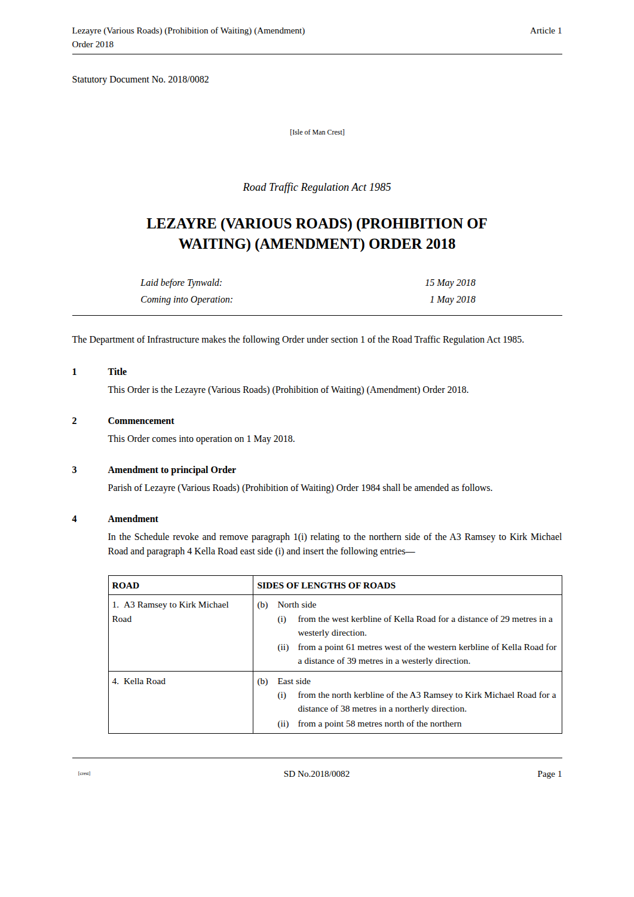Lezayre (Various Roads) (Prohibition of Waiting) (Amendment)
Order 2018
Article 1
Statutory Document No. 2018/0082
Road Traffic Regulation Act 1985
LEZAYRE (VARIOUS ROADS) (PROHIBITION OF
WAITING) (AMENDMENT) ORDER 2018
| Laid before Tynwald: | 15 May 2018 |
| Coming into Operation: | 1 May 2018 |
The Department of Infrastructure makes the following Order under section 1 of the Road Traffic Regulation Act 1985.
1
Title
This Order is the Lezayre (Various Roads) (Prohibition of Waiting) (Amendment) Order 2018.
2
Commencement
This Order comes into operation on 1 May 2018.
3
Amendment to principal Order
Parish of Lezayre (Various Roads) (Prohibition of Waiting) Order 1984 shall be amended as follows.
4
Amendment
In the Schedule revoke and remove paragraph 1(i) relating to the northern side of the A3 Ramsey to Kirk Michael Road and paragraph 4 Kella Road east side (i) and insert the following entries—
| ROAD | SIDES OF LENGTHS OF ROADS |
| --- | --- |
| 1. A3 Ramsey to Kirk Michael Road | (b) North side (i) from the west kerbline of Kella Road for a distance of 29 metres in a westerly direction. (ii) from a point 61 metres west of the western kerbline of Kella Road for a distance of 39 metres in a westerly direction. |
| 4. Kella Road | (b) East side (i) from the north kerbline of the A3 Ramsey to Kirk Michael Road for a distance of 38 metres in a northerly direction. (ii) from a point 58 metres north of the northern |
SD No.2018/0082
Page 1